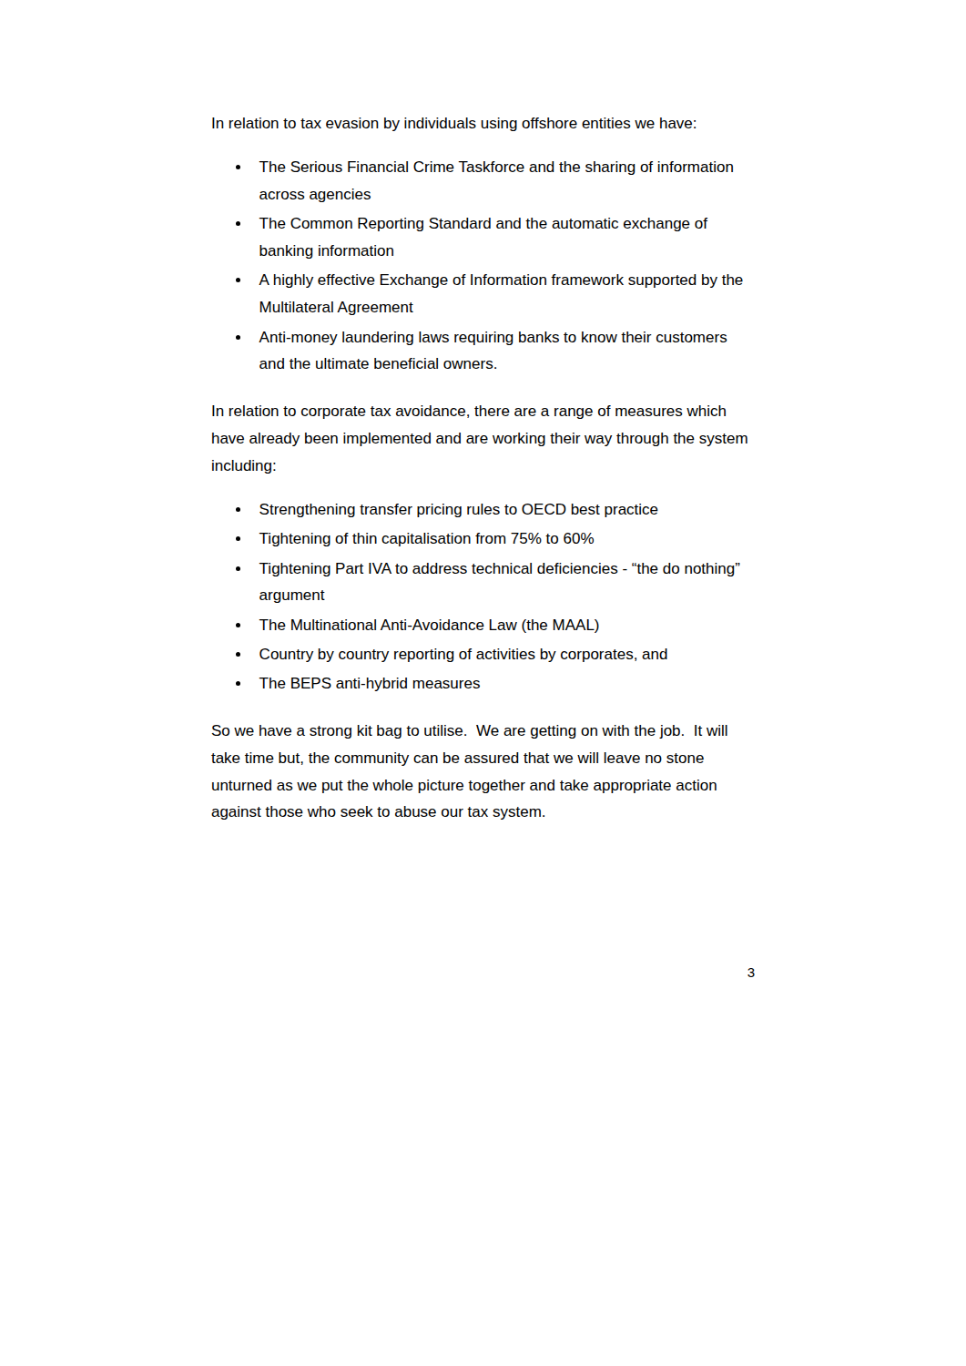In relation to tax evasion by individuals using offshore entities we have:
The Serious Financial Crime Taskforce and the sharing of information across agencies
The Common Reporting Standard and the automatic exchange of banking information
A highly effective Exchange of Information framework supported by the Multilateral Agreement
Anti-money laundering laws requiring banks to know their customers and the ultimate beneficial owners.
In relation to corporate tax avoidance, there are a range of measures which have already been implemented and are working their way through the system including:
Strengthening transfer pricing rules to OECD best practice
Tightening of thin capitalisation from 75% to 60%
Tightening Part IVA to address technical deficiencies - “the do nothing” argument
The Multinational Anti-Avoidance Law (the MAAL)
Country by country reporting of activities by corporates, and
The BEPS anti-hybrid measures
So we have a strong kit bag to utilise. We are getting on with the job. It will take time but, the community can be assured that we will leave no stone unturned as we put the whole picture together and take appropriate action against those who seek to abuse our tax system.
3